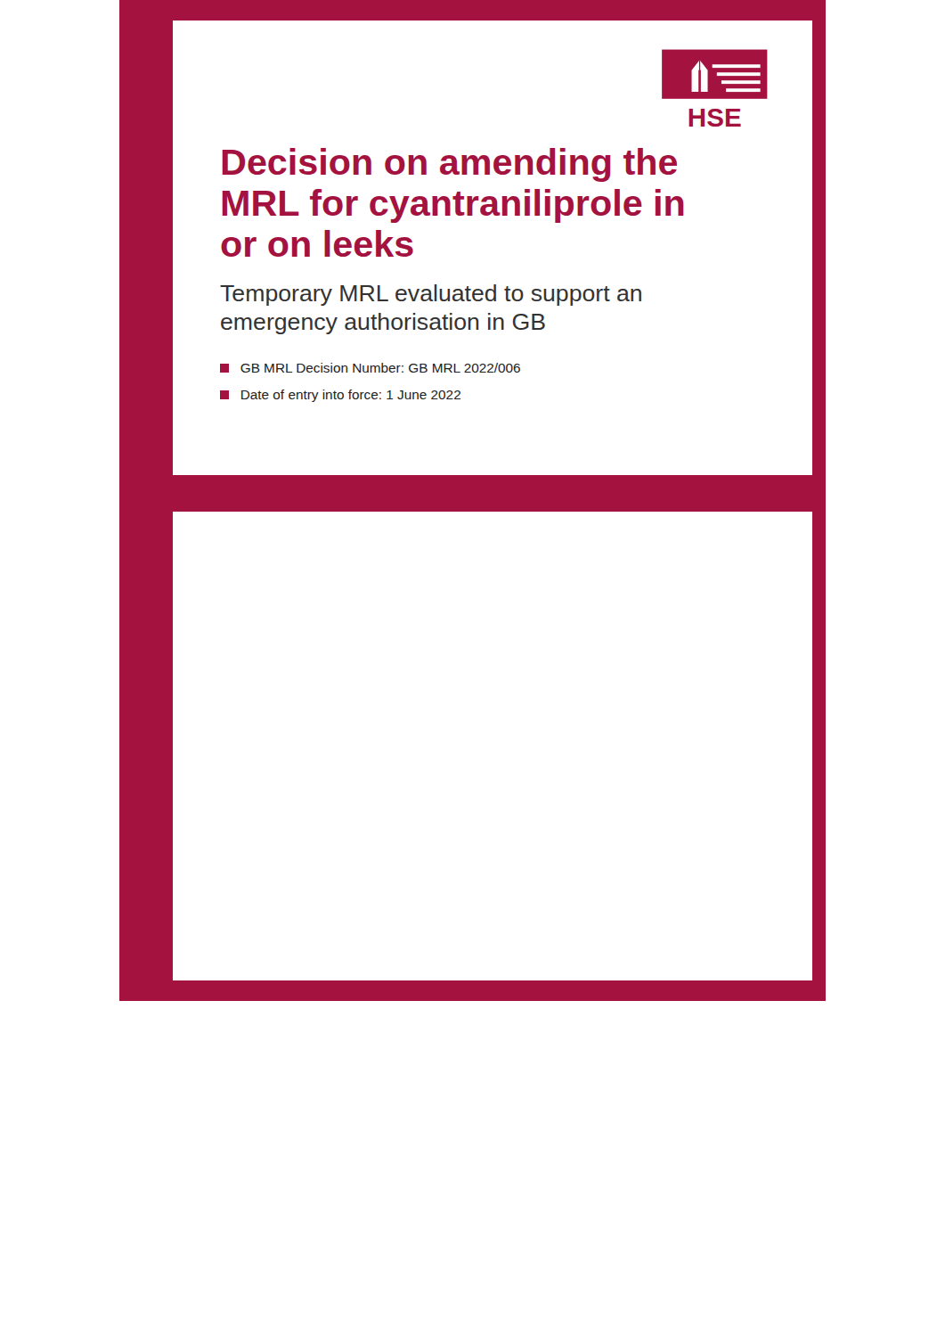HSE
Decision on amending the MRL for cyantraniliprole in or on leeks
Temporary MRL evaluated to support an emergency authorisation in GB
GB MRL Decision Number: GB MRL 2022/006
Date of entry into force: 1 June 2022